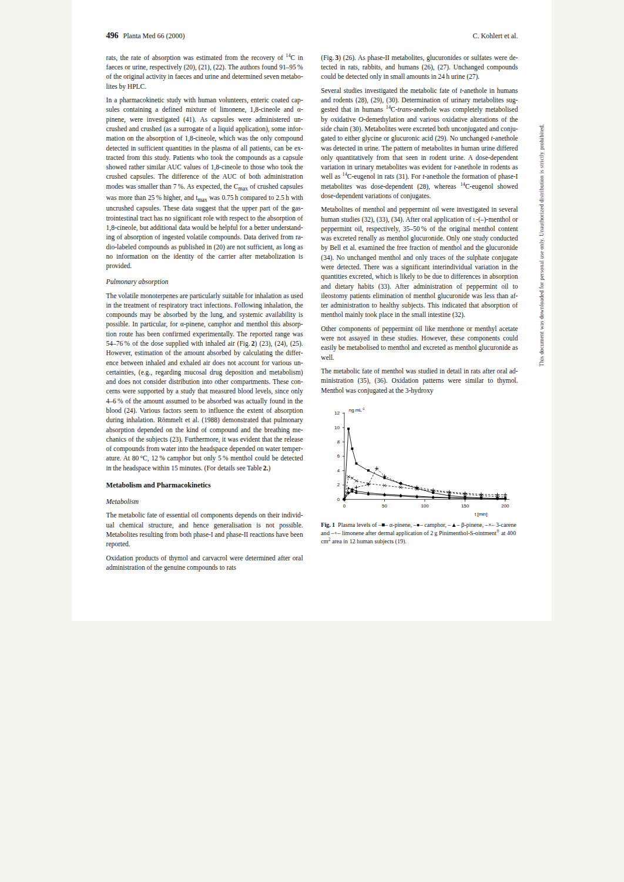This document was downloaded for personal use only. Unauthorized distribution is strictly prohibited.
496 Planta Med 66 (2000)
C. Kohlert et al.
rats, the rate of absorption was estimated from the recovery of 14C in faeces or urine, respectively (20), (21), (22). The authors found 91–95 % of the original activity in faeces and urine and determined seven metabolites by HPLC.
In a pharmacokinetic study with human volunteers, enteric coated capsules containing a defined mixture of limonene, 1,8-cineole and α-pinene, were investigated (41). As capsules were administered uncrushed and crushed (as a surrogate of a liquid application), some information on the absorption of 1,8-cineole, which was the only compound detected in sufficient quantities in the plasma of all patients, can be extracted from this study. Patients who took the compounds as a capsule showed rather similar AUC values of 1,8-cineole to those who took the crushed capsules. The difference of the AUC of both administration modes was smaller than 7 %. As expected, the Cmax of crushed capsules was more than 25 % higher, and tmax was 0.75 h compared to 2.5 h with uncrushed capsules. These data suggest that the upper part of the gastrointestinal tract has no significant role with respect to the absorption of 1,8-cineole, but additional data would be helpful for a better understanding of absorption of ingested volatile compounds. Data derived from radio-labeled compounds as published in (20) are not sufficient, as long as no information on the identity of the carrier after metabolization is provided.
Pulmonary absorption
The volatile monoterpenes are particularly suitable for inhalation as used in the treatment of respiratory tract infections. Following inhalation, the compounds may be absorbed by the lung, and systemic availability is possible. In particular, for α-pinene, camphor and menthol this absorption route has been confirmed experimentally. The reported range was 54–76 % of the dose supplied with inhaled air (Fig. 2) (23), (24), (25). However, estimation of the amount absorbed by calculating the difference between inhaled and exhaled air does not account for various uncertainties, (e.g., regarding mucosal drug deposition and metabolism) and does not consider distribution into other compartments. These concerns were supported by a study that measured blood levels, since only 4–6 % of the amount assumed to be absorbed was actually found in the blood (24). Various factors seem to influence the extent of absorption during inhalation. Römmelt et al. (1988) demonstrated that pulmonary absorption depended on the kind of compound and the breathing mechanics of the subjects (23). Furthermore, it was evident that the release of compounds from water into the headspace depended on water temperature. At 80 °C, 12 % camphor but only 5 % menthol could be detected in the headspace within 15 minutes. (For details see Table 2.)
Metabolism and Pharmacokinetics
Metabolism
The metabolic fate of essential oil components depends on their individual chemical structure, and hence generalisation is not possible. Metabolites resulting from both phase-I and phase-II reactions have been reported.
Oxidation products of thymol and carvacrol were determined after oral administration of the genuine compounds to rats
(Fig. 3) (26). As phase-II metabolites, glucuronides or sulfates were detected in rats, rabbits, and humans (26), (27). Unchanged compounds could be detected only in small amounts in 24 h urine (27).
Several studies investigated the metabolic fate of t-anethole in humans and rodents (28), (29), (30). Determination of urinary metabolites suggested that in humans 14C-trans-anethole was completely metabolised by oxidative O-demethylation and various oxidative alterations of the side chain (30). Metabolites were excreted both unconjugated and conjugated to either glycine or glucuronic acid (29). No unchanged t-anethole was detected in urine. The pattern of metabolites in human urine differed only quantitatively from that seen in rodent urine. A dose-dependent variation in urinary metabolites was evident for t-anethole in rodents as well as 14C-eugenol in rats (31). For t-anethole the formation of phase-I metabolites was dose-dependent (28), whereas 14C-eugenol showed dose-dependent variations of conjugates.
Metabolites of menthol and peppermint oil were investigated in several human studies (32), (33), (34). After oral application of l-(–)-menthol or peppermint oil, respectively, 35–50 % of the original menthol content was excreted renally as menthol glucuronide. Only one study conducted by Bell et al. examined the free fraction of menthol and the glucuronide (34). No unchanged menthol and only traces of the sulphate conjugate were detected. There was a significant interindividual variation in the quantities excreted, which is likely to be due to differences in absorption and dietary habits (33). After administration of peppermint oil to ileostomy patients elimination of menthol glucuronide was less than after administration to healthy subjects. This indicated that absorption of menthol mainly took place in the small intestine (32).
Other components of peppermint oil like menthone or menthyl acetate were not assayed in these studies. However, these components could easily be metabolised to menthol and excreted as menthol glucuronide as well.
The metabolic fate of menthol was studied in detail in rats after oral administration (35), (36). Oxidation patterns were similar to thymol. Menthol was conjugated at the 3-hydroxy
0 2 4 6 8 10 12 0 50 100 150 200 ng mL-1 t [min]
Fig. 1 Plasma levels of –■– α-pinene, –●– camphor, –▲– β-pinene, –×– 3-carene and –+– limonene after dermal application of 2 g Pinimenthol-S-ointment® at 400 cm2 area in 12 human subjects (19).